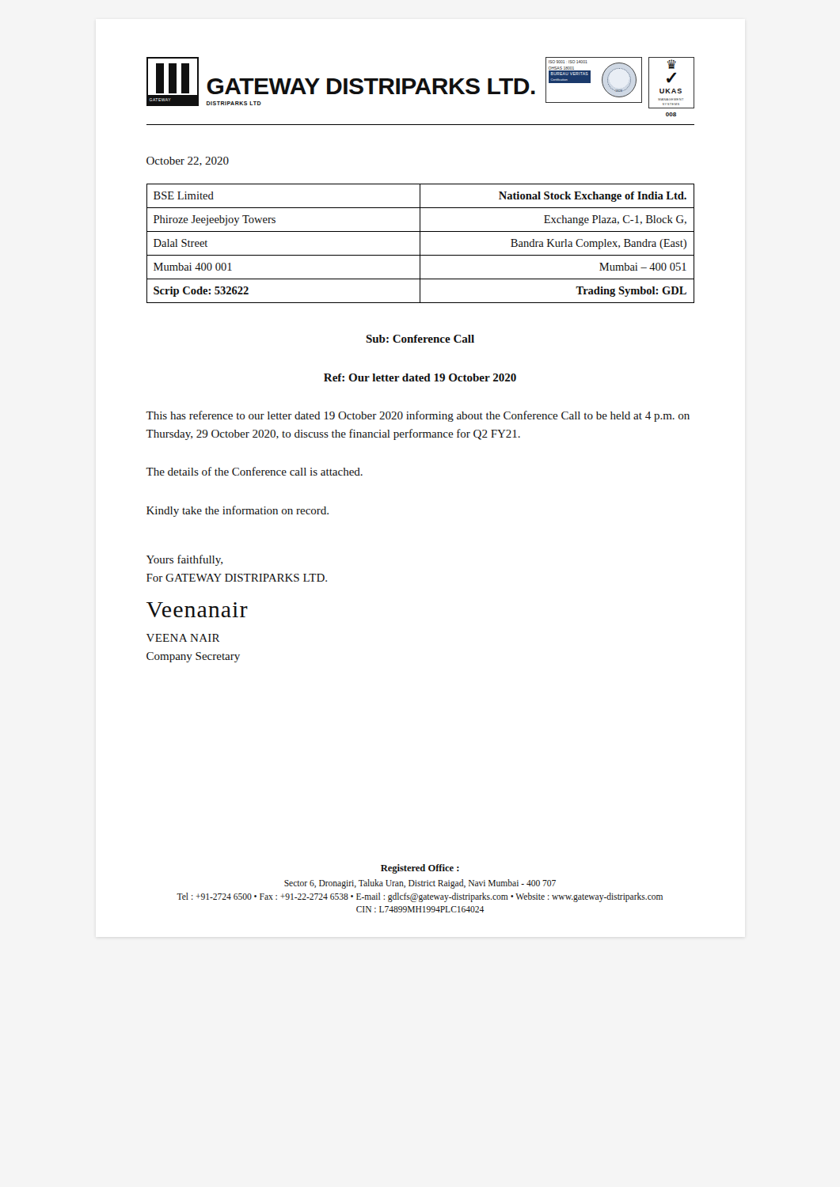GATEWAY
GATEWAY DISTRIPARKS LTD. DISTRIPARKS LTD
ISO 9001 : ISO 14001
OHSAS 18001
BUREAU VERITASCertification
1828
♛
✓
UKAS
MANAGEMENT
SYSTEMS
008
October 22, 2020
| BSE Limited | National Stock Exchange of India Ltd. |
| Phiroze Jeejeebjoy Towers | Exchange Plaza, C-1, Block G, |
| Dalal Street | Bandra Kurla Complex, Bandra (East) |
| Mumbai 400 001 | Mumbai – 400 051 |
| Scrip Code: 532622 | Trading Symbol: GDL |
Sub: Conference Call
Ref: Our letter dated 19 October 2020
This has reference to our letter dated 19 October 2020 informing about the Conference Call to be held at 4 p.m. on Thursday, 29 October 2020, to discuss the financial performance for Q2 FY21.
The details of the Conference call is attached.
Kindly take the information on record.
Yours faithfully,
For GATEWAY DISTRIPARKS LTD.
Veenanair
VEENA NAIR
Company Secretary
Registered Office :
Sector 6, Dronagiri, Taluka Uran, District Raigad, Navi Mumbai - 400 707
Tel : +91-2724 6500 • Fax : +91-22-2724 6538 • E-mail : gdlcfs@gateway-distriparks.com • Website : www.gateway-distriparks.com
CIN : L74899MH1994PLC164024